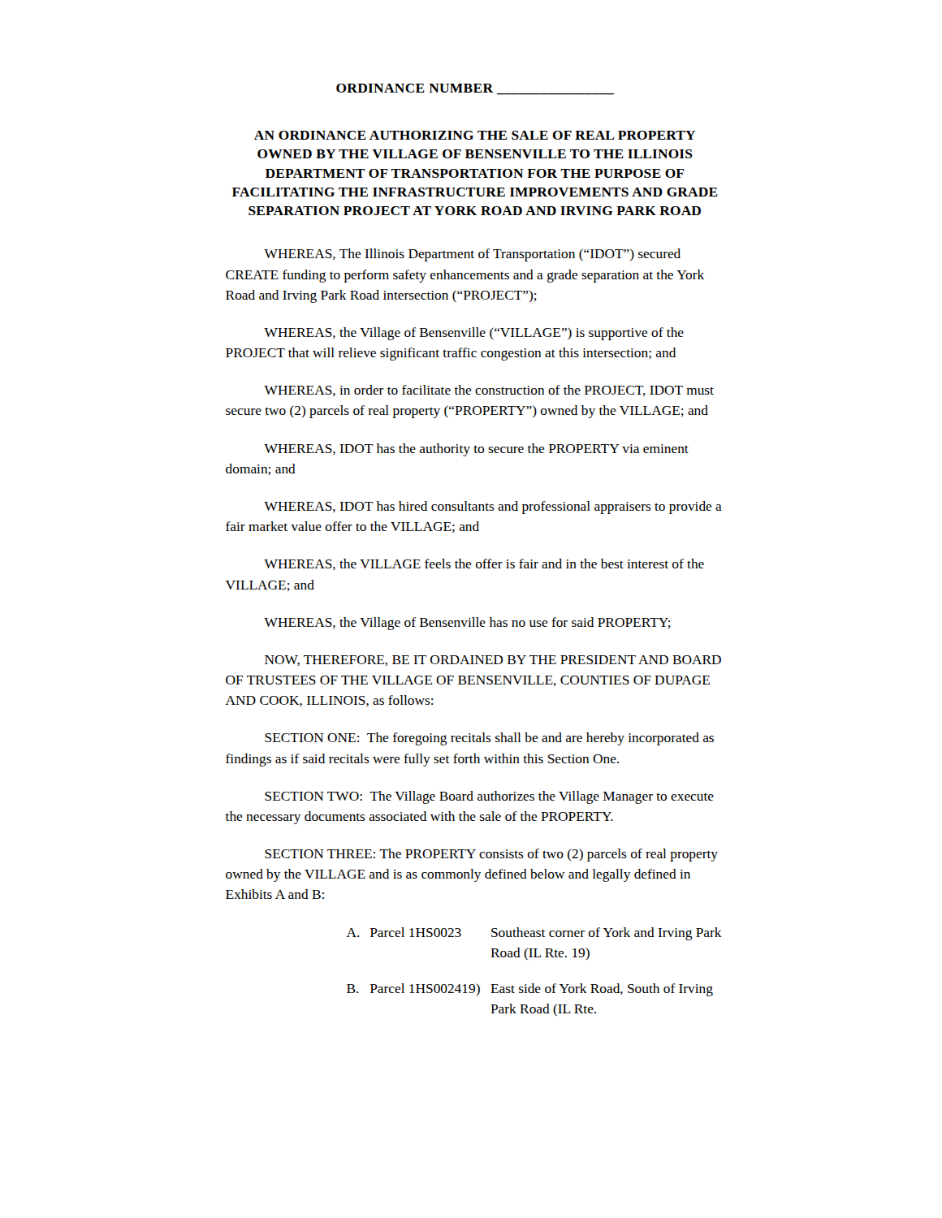ORDINANCE NUMBER ________________
An Ordinance Authorizing the Sale of Real Property Owned by the Village of Bensenville to the Illinois Department of Transportation for the Purpose of Facilitating the Infrastructure Improvements and Grade Separation Project at York Road and Irving Park Road
WHEREAS, The Illinois Department of Transportation (“IDOT”) secured CREATE funding to perform safety enhancements and a grade separation at the York Road and Irving Park Road intersection (“PROJECT”);
WHEREAS, the Village of Bensenville (“VILLAGE”) is supportive of the PROJECT that will relieve significant traffic congestion at this intersection; and
WHEREAS, in order to facilitate the construction of the PROJECT, IDOT must secure two (2) parcels of real property (“PROPERTY”) owned by the VILLAGE; and
WHEREAS, IDOT has the authority to secure the PROPERTY via eminent domain; and
WHEREAS, IDOT has hired consultants and professional appraisers to provide a fair market value offer to the VILLAGE; and
WHEREAS, the VILLAGE feels the offer is fair and in the best interest of the VILLAGE; and
WHEREAS, the Village of Bensenville has no use for said PROPERTY;
NOW, THEREFORE, BE IT ORDAINED BY THE PRESIDENT AND BOARD OF TRUSTEES OF THE VILLAGE OF BENSENVILLE, COUNTIES OF DUPAGE AND COOK, ILLINOIS, as follows:
SECTION ONE: The foregoing recitals shall be and are hereby incorporated as findings as if said recitals were fully set forth within this Section One.
SECTION TWO: The Village Board authorizes the Village Manager to execute the necessary documents associated with the sale of the PROPERTY.
SECTION THREE: The PROPERTY consists of two (2) parcels of real property owned by the VILLAGE and is as commonly defined below and legally defined in Exhibits A and B:
A. Parcel 1HS0023 Southeast corner of York and Irving Park Road (IL Rte. 19)
B. Parcel 1HS002419) East side of York Road, South of Irving Park Road (IL Rte.